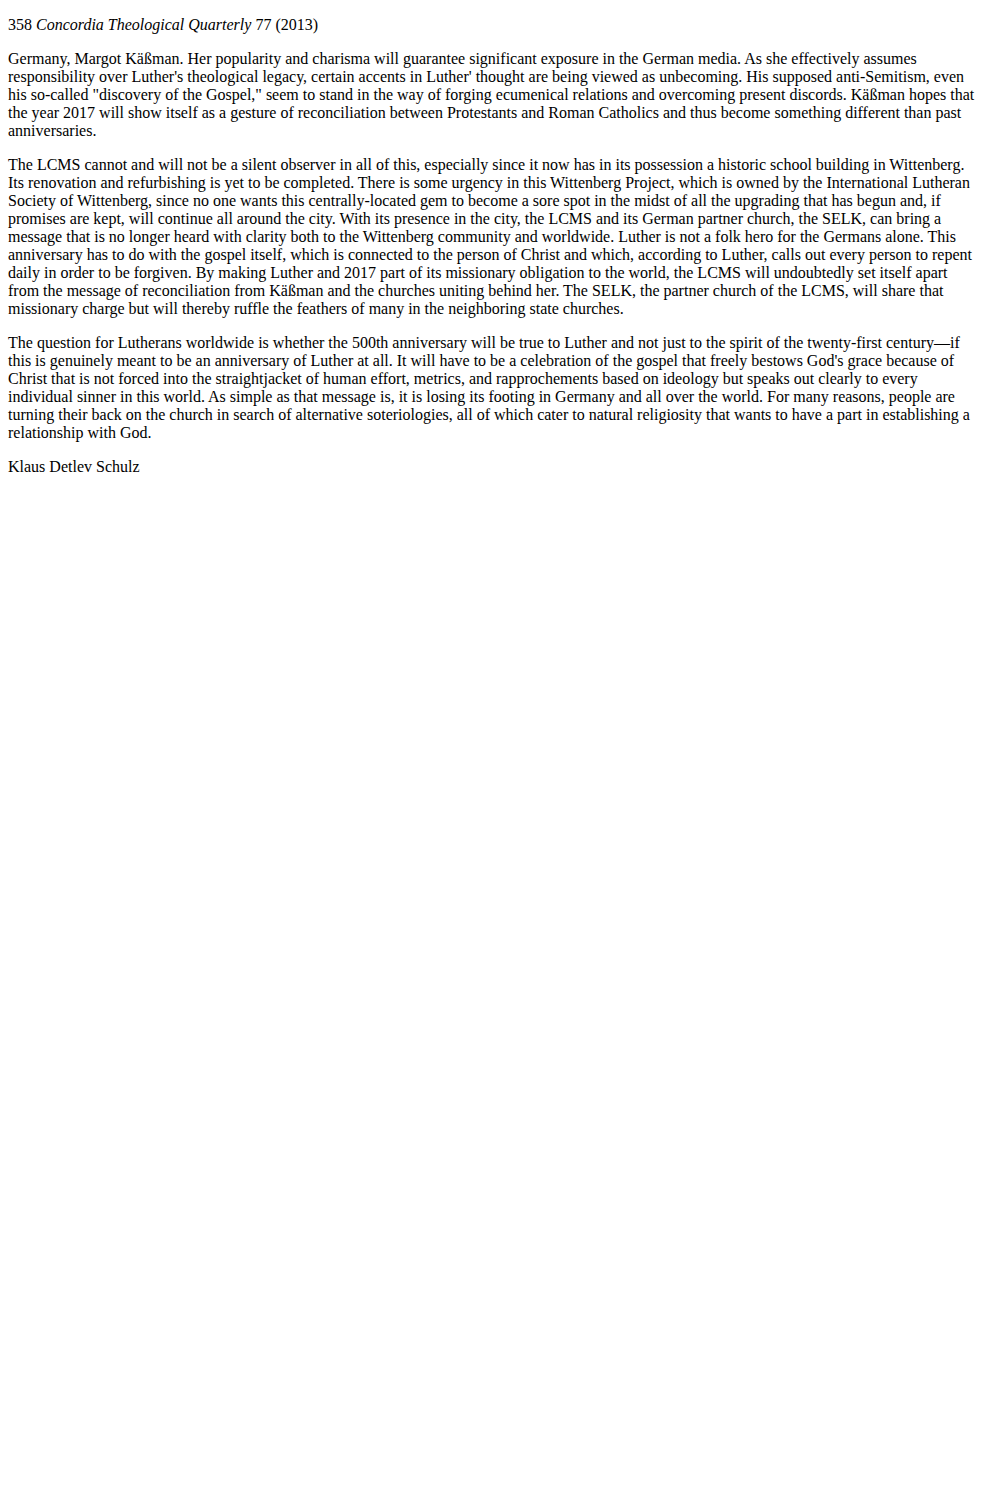358 Concordia Theological Quarterly 77 (2013)
Germany, Margot Käßman. Her popularity and charisma will guarantee significant exposure in the German media. As she effectively assumes responsibility over Luther's theological legacy, certain accents in Luther' thought are being viewed as unbecoming. His supposed anti-Semitism, even his so-called "discovery of the Gospel," seem to stand in the way of forging ecumenical relations and overcoming present discords. Käßman hopes that the year 2017 will show itself as a gesture of reconciliation between Protestants and Roman Catholics and thus become something different than past anniversaries.
The LCMS cannot and will not be a silent observer in all of this, especially since it now has in its possession a historic school building in Wittenberg. Its renovation and refurbishing is yet to be completed. There is some urgency in this Wittenberg Project, which is owned by the International Lutheran Society of Wittenberg, since no one wants this centrally-located gem to become a sore spot in the midst of all the upgrading that has begun and, if promises are kept, will continue all around the city. With its presence in the city, the LCMS and its German partner church, the SELK, can bring a message that is no longer heard with clarity both to the Wittenberg community and worldwide. Luther is not a folk hero for the Germans alone. This anniversary has to do with the gospel itself, which is connected to the person of Christ and which, according to Luther, calls out every person to repent daily in order to be forgiven. By making Luther and 2017 part of its missionary obligation to the world, the LCMS will undoubtedly set itself apart from the message of reconciliation from Käßman and the churches uniting behind her. The SELK, the partner church of the LCMS, will share that missionary charge but will thereby ruffle the feathers of many in the neighboring state churches.
The question for Lutherans worldwide is whether the 500th anniversary will be true to Luther and not just to the spirit of the twenty-first century—if this is genuinely meant to be an anniversary of Luther at all. It will have to be a celebration of the gospel that freely bestows God's grace because of Christ that is not forced into the straightjacket of human effort, metrics, and rapprochements based on ideology but speaks out clearly to every individual sinner in this world. As simple as that message is, it is losing its footing in Germany and all over the world. For many reasons, people are turning their back on the church in search of alternative soteriologies, all of which cater to natural religiosity that wants to have a part in establishing a relationship with God.
Klaus Detlev Schulz